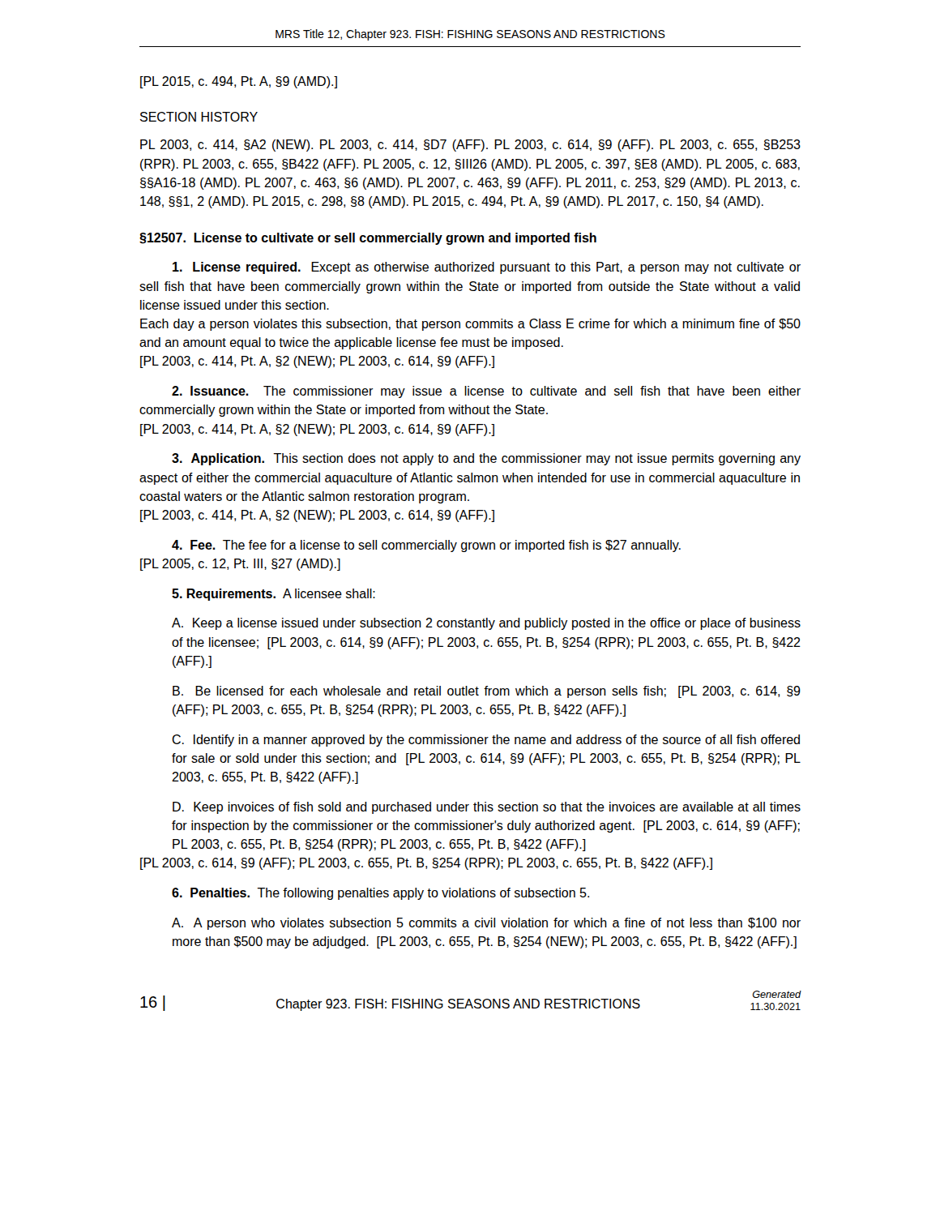MRS Title 12, Chapter 923. FISH: FISHING SEASONS AND RESTRICTIONS
[PL 2015, c. 494, Pt. A, §9 (AMD).]
SECTION HISTORY
PL 2003, c. 414, §A2 (NEW). PL 2003, c. 414, §D7 (AFF). PL 2003, c. 614, §9 (AFF). PL 2003, c. 655, §B253 (RPR). PL 2003, c. 655, §B422 (AFF). PL 2005, c. 12, §III26 (AMD). PL 2005, c. 397, §E8 (AMD). PL 2005, c. 683, §§A16-18 (AMD). PL 2007, c. 463, §6 (AMD). PL 2007, c. 463, §9 (AFF). PL 2011, c. 253, §29 (AMD). PL 2013, c. 148, §§1, 2 (AMD). PL 2015, c. 298, §8 (AMD). PL 2015, c. 494, Pt. A, §9 (AMD). PL 2017, c. 150, §4 (AMD).
§12507. License to cultivate or sell commercially grown and imported fish
1. License required. Except as otherwise authorized pursuant to this Part, a person may not cultivate or sell fish that have been commercially grown within the State or imported from outside the State without a valid license issued under this section.
Each day a person violates this subsection, that person commits a Class E crime for which a minimum fine of $50 and an amount equal to twice the applicable license fee must be imposed.
[PL 2003, c. 414, Pt. A, §2 (NEW); PL 2003, c. 614, §9 (AFF).]
2. Issuance. The commissioner may issue a license to cultivate and sell fish that have been either commercially grown within the State or imported from without the State.
[PL 2003, c. 414, Pt. A, §2 (NEW); PL 2003, c. 614, §9 (AFF).]
3. Application. This section does not apply to and the commissioner may not issue permits governing any aspect of either the commercial aquaculture of Atlantic salmon when intended for use in commercial aquaculture in coastal waters or the Atlantic salmon restoration program.
[PL 2003, c. 414, Pt. A, §2 (NEW); PL 2003, c. 614, §9 (AFF).]
4. Fee. The fee for a license to sell commercially grown or imported fish is $27 annually.
[PL 2005, c. 12, Pt. III, §27 (AMD).]
5. Requirements. A licensee shall:
A. Keep a license issued under subsection 2 constantly and publicly posted in the office or place of business of the licensee; [PL 2003, c. 614, §9 (AFF); PL 2003, c. 655, Pt. B, §254 (RPR); PL 2003, c. 655, Pt. B, §422 (AFF).]
B. Be licensed for each wholesale and retail outlet from which a person sells fish; [PL 2003, c. 614, §9 (AFF); PL 2003, c. 655, Pt. B, §254 (RPR); PL 2003, c. 655, Pt. B, §422 (AFF).]
C. Identify in a manner approved by the commissioner the name and address of the source of all fish offered for sale or sold under this section; and [PL 2003, c. 614, §9 (AFF); PL 2003, c. 655, Pt. B, §254 (RPR); PL 2003, c. 655, Pt. B, §422 (AFF).]
D. Keep invoices of fish sold and purchased under this section so that the invoices are available at all times for inspection by the commissioner or the commissioner's duly authorized agent. [PL 2003, c. 614, §9 (AFF); PL 2003, c. 655, Pt. B, §254 (RPR); PL 2003, c. 655, Pt. B, §422 (AFF).]
[PL 2003, c. 614, §9 (AFF); PL 2003, c. 655, Pt. B, §254 (RPR); PL 2003, c. 655, Pt. B, §422 (AFF).]
6. Penalties. The following penalties apply to violations of subsection 5.
A. A person who violates subsection 5 commits a civil violation for which a fine of not less than $100 nor more than $500 may be adjudged. [PL 2003, c. 655, Pt. B, §254 (NEW); PL 2003, c. 655, Pt. B, §422 (AFF).]
16 |
Chapter 923. FISH: FISHING SEASONS AND RESTRICTIONS
Generated
11.30.2021